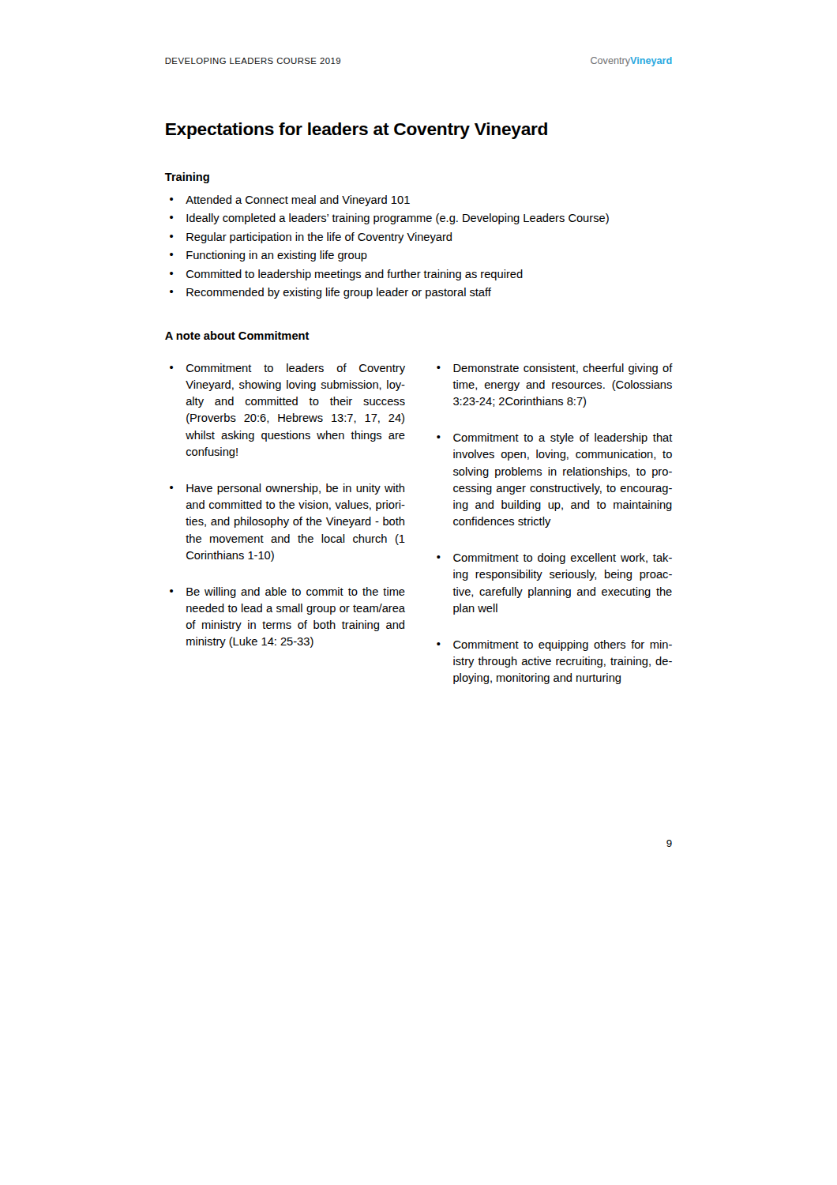Developing Leaders Course 2019
Coventry Vineyard
Expectations for leaders at Coventry Vineyard
Training
Attended a Connect meal and Vineyard 101
Ideally completed a leaders’ training programme (e.g. Developing Leaders Course)
Regular participation in the life of Coventry Vineyard
Functioning in an existing life group
Committed to leadership meetings and further training as required
Recommended by existing life group leader or pastoral staff
A note about Commitment
Commitment to leaders of Coventry Vineyard, showing loving submission, loyalty and committed to their success (Proverbs 20:6, Hebrews 13:7, 17, 24) whilst asking questions when things are confusing!
Have personal ownership, be in unity with and committed to the vision, values, priorities, and philosophy of the Vineyard - both the movement and the local church (1 Corinthians 1-10)
Be willing and able to commit to the time needed to lead a small group or team/area of ministry in terms of both training and ministry (Luke 14: 25-33)
Demonstrate consistent, cheerful giving of time, energy and resources. (Colossians 3:23-24; 2Corinthians 8:7)
Commitment to a style of leadership that involves open, loving, communication, to solving problems in relationships, to processing anger constructively, to encouraging and building up, and to maintaining confidences strictly
Commitment to doing excellent work, taking responsibility seriously, being proactive, carefully planning and executing the plan well
Commitment to equipping others for ministry through active recruiting, training, deploying, monitoring and nurturing
9